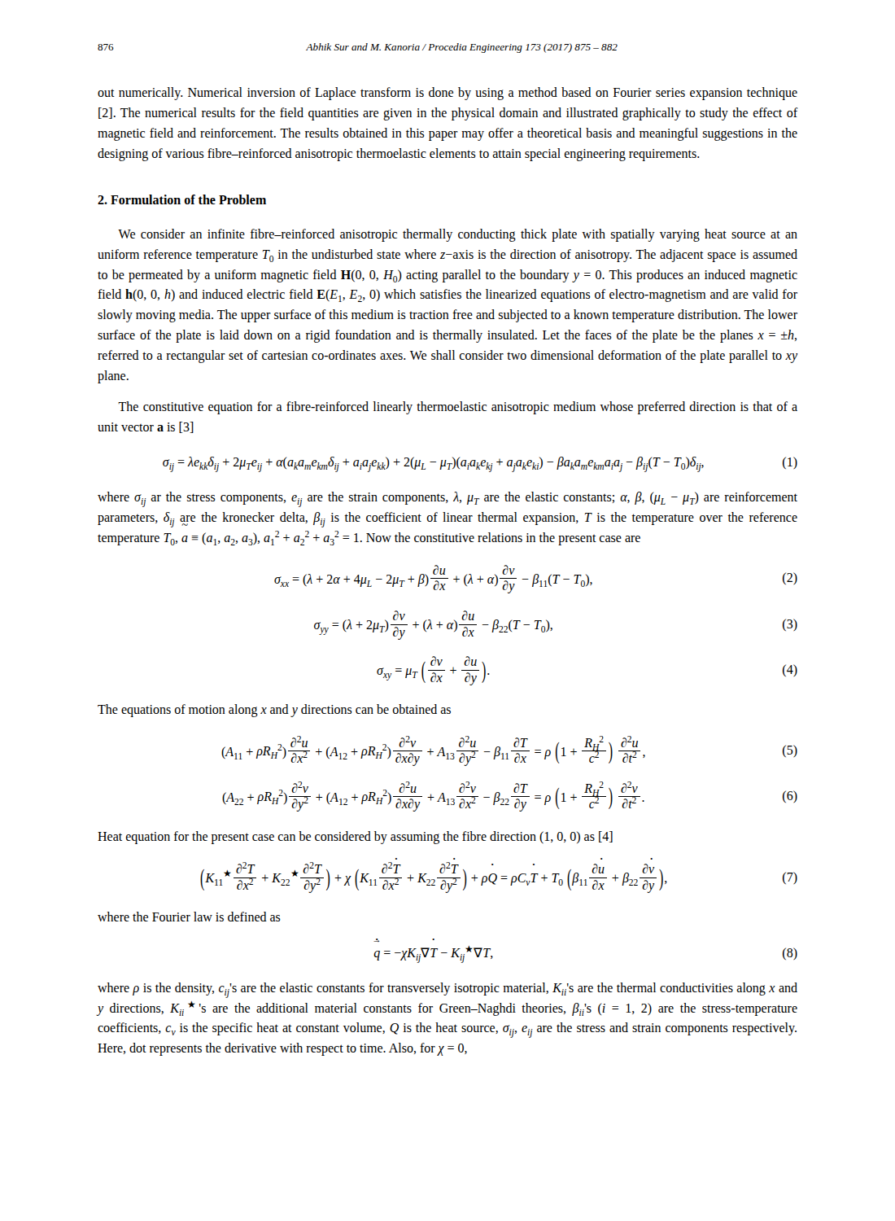876 Abhik Sur and M. Kanoria / Procedia Engineering 173 (2017) 875 – 882
out numerically. Numerical inversion of Laplace transform is done by using a method based on Fourier series expansion technique [2]. The numerical results for the field quantities are given in the physical domain and illustrated graphically to study the effect of magnetic field and reinforcement. The results obtained in this paper may offer a theoretical basis and meaningful suggestions in the designing of various fibre–reinforced anisotropic thermoelastic elements to attain special engineering requirements.
2. Formulation of the Problem
We consider an infinite fibre–reinforced anisotropic thermally conducting thick plate with spatially varying heat source at an uniform reference temperature T0 in the undisturbed state where z−axis is the direction of anisotropy. The adjacent space is assumed to be permeated by a uniform magnetic field H(0, 0, H0) acting parallel to the boundary y = 0. This produces an induced magnetic field h(0, 0, h) and induced electric field E(E1, E2, 0) which satisfies the linearized equations of electro-magnetism and are valid for slowly moving media. The upper surface of this medium is traction free and subjected to a known temperature distribution. The lower surface of the plate is laid down on a rigid foundation and is thermally insulated. Let the faces of the plate be the planes x = ±h, referred to a rectangular set of cartesian co-ordinates axes. We shall consider two dimensional deformation of the plate parallel to xy plane.
The constitutive equation for a fibre-reinforced linearly thermoelastic anisotropic medium whose preferred direction is that of a unit vector a is [3]
σij = λekkδij + 2μTeij + α(akamekmδij + aiajekk) + 2(μL − μT)(aiakekj + ajakeki) − βakamekmaiaj − βij(T − T0)δij,
(1)
where σij ar the stress components, eij are the strain components, λ, μT are the elastic constants; α, β, (μL − μT) are reinforcement parameters, δij are the kronecker delta, βij is the coefficient of linear thermal expansion, T is the temperature over the reference temperature T0, a ≡ (a1, a2, a3), a12 + a22 + a32 = 1. Now the constitutive relations in the present case are
σxx = (λ + 2α + 4μL − 2μT + β)∂u∂x + (λ + α)∂v∂y − β11(T − T0),
(2)
σyy = (λ + 2μT)∂v∂y + (λ + α)∂u∂x − β22(T − T0),
(3)
σxy = μT (∂v∂x + ∂u∂y).
(4)
The equations of motion along x and y directions can be obtained as
(A11 + ρRH2)∂2u∂x2 + (A12 + ρRH2)∂2v∂x∂y + A13∂2u∂y2 − β11∂T∂x = ρ (1 + RH2 c2) ∂2u∂t2,
(5)
(A22 + ρRH2)∂2v∂y2 + (A12 + ρRH2)∂2u∂x∂y + A13∂2v∂x2 − β22∂T∂y = ρ (1 + RH2 c2) ∂2v∂t2.
(6)
Heat equation for the present case can be considered by assuming the fibre direction (1, 0, 0) as [4]
(K11★∂2T∂x2 + K22★∂2T∂y2) + χ (K11∂2T∂x2 + K22∂2T∂y2) + ρQ = ρCvT + T0 (β11∂u∂x + β22∂v∂y),
(7)
where the Fourier law is defined as
q = −χKij∇T − Kij★∇T,
(8)
where ρ is the density, cij's are the elastic constants for transversely isotropic material, Kii's are the thermal conductivities along x and y directions, Kii★'s are the additional material constants for Green–Naghdi theories, βii's (i = 1, 2) are the stress-temperature coefficients, cv is the specific heat at constant volume, Q is the heat source, σij, eij are the stress and strain components respectively. Here, dot represents the derivative with respect to time. Also, for χ = 0,